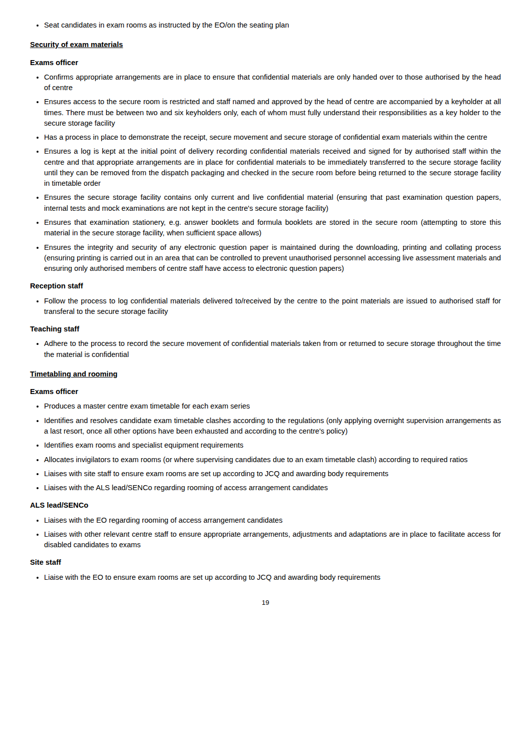Seat candidates in exam rooms as instructed by the EO/on the seating plan
Security of exam materials
Exams officer
Confirms appropriate arrangements are in place to ensure that confidential materials are only handed over to those authorised by the head of centre
Ensures access to the secure room is restricted and staff named and approved by the head of centre are accompanied by a keyholder at all times. There must be between two and six keyholders only, each of whom must fully understand their responsibilities as a key holder to the secure storage facility
Has a process in place to demonstrate the receipt, secure movement and secure storage of confidential exam materials within the centre
Ensures a log is kept at the initial point of delivery recording confidential materials received and signed for by authorised staff within the centre and that appropriate arrangements are in place for confidential materials to be immediately transferred to the secure storage facility until they can be removed from the dispatch packaging and checked in the secure room before being returned to the secure storage facility in timetable order
Ensures the secure storage facility contains only current and live confidential material (ensuring that past examination question papers, internal tests and mock examinations are not kept in the centre's secure storage facility)
Ensures that examination stationery, e.g. answer booklets and formula booklets are stored in the secure room (attempting to store this material in the secure storage facility, when sufficient space allows)
Ensures the integrity and security of any electronic question paper is maintained during the downloading, printing and collating process (ensuring printing is carried out in an area that can be controlled to prevent unauthorised personnel accessing live assessment materials and ensuring only authorised members of centre staff have access to electronic question papers)
Reception staff
Follow the process to log confidential materials delivered to/received by the centre to the point materials are issued to authorised staff for transferal to the secure storage facility
Teaching staff
Adhere to the process to record the secure movement of confidential materials taken from or returned to secure storage throughout the time the material is confidential
Timetabling and rooming
Exams officer
Produces a master centre exam timetable for each exam series
Identifies and resolves candidate exam timetable clashes according to the regulations (only applying overnight supervision arrangements as a last resort, once all other options have been exhausted and according to the centre's policy)
Identifies exam rooms and specialist equipment requirements
Allocates invigilators to exam rooms (or where supervising candidates due to an exam timetable clash) according to required ratios
Liaises with site staff to ensure exam rooms are set up according to JCQ and awarding body requirements
Liaises with the ALS lead/SENCo regarding rooming of access arrangement candidates
ALS lead/SENCo
Liaises with the EO regarding rooming of access arrangement candidates
Liaises with other relevant centre staff to ensure appropriate arrangements, adjustments and adaptations are in place to facilitate access for disabled candidates to exams
Site staff
Liaise with the EO to ensure exam rooms are set up according to JCQ and awarding body requirements
19